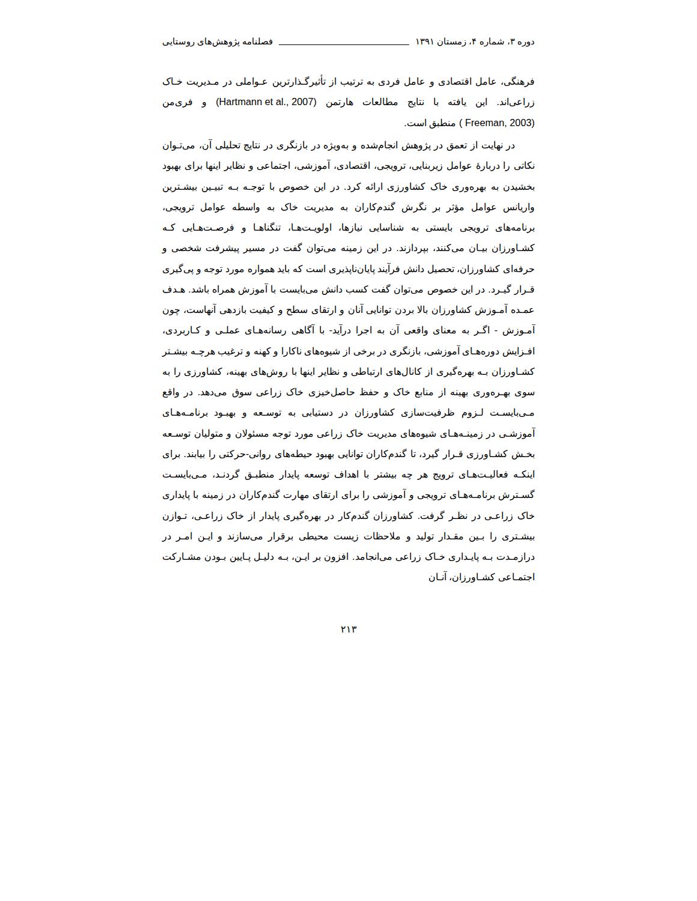دوره ۳، شماره ۴، زمستان ۱۳۹۱ فصلنامه پژوهش‌های روستایی
فرهنگی، عامل اقتصادی و عامل فردی به ترتیب از تأثیرگـذارترین عـواملی در مـدیریت خـاک زراعی‌اند. این یافته با نتایج مطالعات هارتمن (Hartmann et al., 2007) و فری‌من ( Freeman, 2003) منطبق است.
در نهایت از تعمق در پژوهش انجام‌شده و به‌ویژه در بازنگری در نتایج تحلیلی آن، می‌تـوان نکاتی را دربارۀ عوامل زیربنایی، ترویجی، اقتصادی، آموزشی، اجتماعی و نظایر اینها برای بهبود بخشیدن به بهره‌وری خاک کشاورزی ارائه کرد. در این خصوص با توجـه بـه تبیـین بیشـترین واریانس عوامل مؤثر بر نگرش گندم‌کاران به مدیریت خاک به واسطه عوامل ترویجی، برنامه‌های ترویجی بایستی به شناسایی نیازها، اولویـت‌هـا، تنگناهـا و فرصـت‌هـایی کـه کشـاورزان بیـان می‌کنند، بپردازند. در این زمینه می‌توان گفت در مسیر پیشرفت شخصی و حرفه‌ای کشاورزان، تحصیل دانش فرآیند پایان‌ناپذیری است که باید همواره مورد توجه و پی‌گیری قـرار گیـرد. در این خصوص می‌توان گفت کسب دانش می‌بایست با آموزش همراه باشد. هـدف عمـده آمـوزش کشاورزان بالا بردن توانایی آنان و ارتقای سطح و کیفیت بازدهی آنهاست، چون آمـوزش - اگـر به معنای واقعی آن به اجرا درآید- با آگاهی رسانه‌هـای عملـی و کـاربردی، افـزایش دوره‌هـای آموزشی، بازنگری در برخی از شیوه‌های ناکارا و کهنه و ترغیب هرچـه بیشـتر کشـاورزان بـه بهره‌گیری از کانال‌های ارتباطی و نظایر اینها با روش‌های بهینه، کشاورزی را به سوی بهـره‌وری بهینه از منابع خاک و حفظ حاصل‌خیزی خاک زراعی سوق می‌دهد. در واقع مـی‌بایسـت لـزوم ظرفیت‌سازی کشاورزان در دستیابی به توسـعه و بهبـود برنامـه‌هـای آموزشـی در زمینـه‌هـای شیوه‌های مدیریت خاک زراعی مورد توجه مسئولان و متولیان توسـعه بخـش کشـاورزی قـرار گیرد، تا گندم‌کاران توانایی بهبود حیطه‌های روانی-حرکتی را بیابند. برای اینکـه فعالیـت‌هـای ترویج هر چه بیشتر با اهداف توسعه پایدار منطبـق گردنـد، مـی‌بایسـت گسـترش برنامـه‌هـای ترویجی و آموزشی را برای ارتقای مهارت گندم‌کاران در زمینه با پایداری خاک زراعـی در نظـر گرفت. کشاورزان گندم‌کار در بهره‌گیری پایدار از خاک زراعـی، تـوازن بیشـتری را بـین مقـدار تولید و ملاحظات زیست محیطی برقرار می‌سازند و ایـن امـر در درازمـدت بـه پایـداری خـاک زراعی می‌انجامد. افزون بر ایـن، بـه دلیـل پـایین بـودن مشـارکت اجتمـاعی کشـاورزان، آنـان
۲۱۳